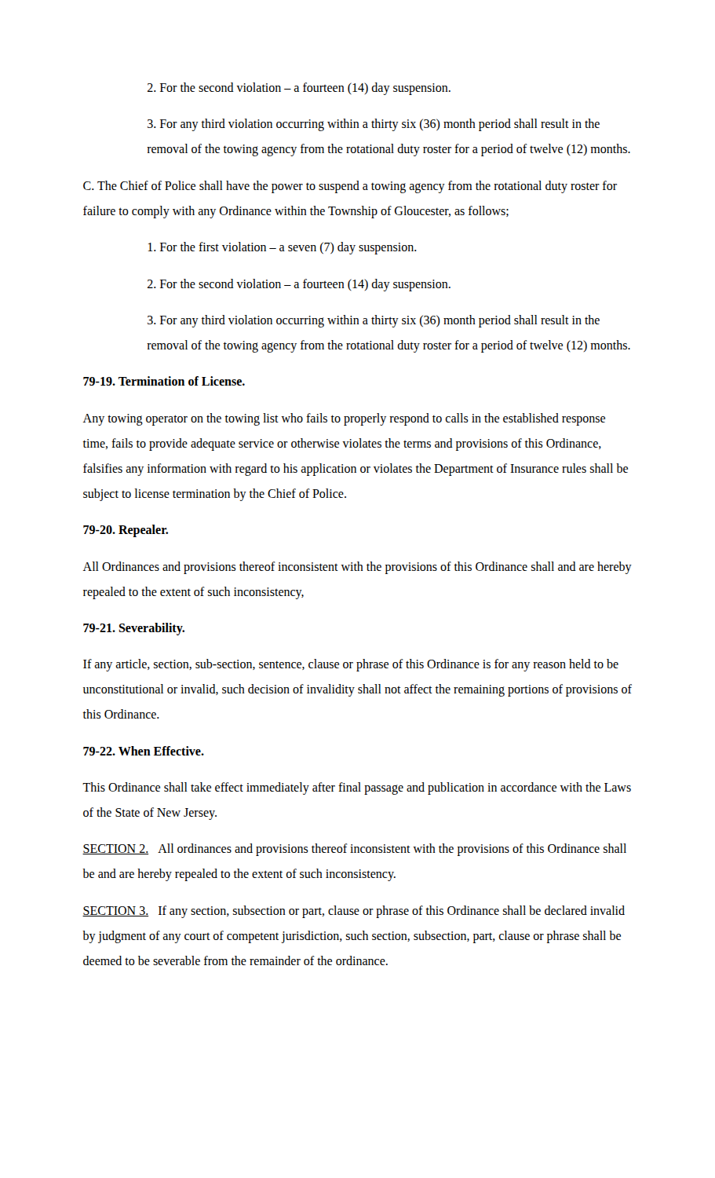2. For the second violation – a fourteen (14) day suspension.
3. For any third violation occurring within a thirty six (36) month period shall result in the removal of the towing agency from the rotational duty roster for a period of twelve (12) months.
C. The Chief of Police shall have the power to suspend a towing agency from the rotational duty roster for failure to comply with any Ordinance within the Township of Gloucester, as follows;
1. For the first violation – a seven (7) day suspension.
2. For the second violation – a fourteen (14) day suspension.
3. For any third violation occurring within a thirty six (36) month period shall result in the removal of the towing agency from the rotational duty roster for a period of twelve (12) months.
79-19. Termination of License.
Any towing operator on the towing list who fails to properly respond to calls in the established response time, fails to provide adequate service or otherwise violates the terms and provisions of this Ordinance, falsifies any information with regard to his application or violates the Department of Insurance rules shall be subject to license termination by the Chief of Police.
79-20. Repealer.
All Ordinances and provisions thereof inconsistent with the provisions of this Ordinance shall and are hereby repealed to the extent of such inconsistency,
79-21. Severability.
If any article, section, sub-section, sentence, clause or phrase of this Ordinance is for any reason held to be unconstitutional or invalid, such decision of invalidity shall not affect the remaining portions of provisions of this Ordinance.
79-22. When Effective.
This Ordinance shall take effect immediately after final passage and publication in accordance with the Laws of the State of New Jersey.
SECTION 2. All ordinances and provisions thereof inconsistent with the provisions of this Ordinance shall be and are hereby repealed to the extent of such inconsistency.
SECTION 3. If any section, subsection or part, clause or phrase of this Ordinance shall be declared invalid by judgment of any court of competent jurisdiction, such section, subsection, part, clause or phrase shall be deemed to be severable from the remainder of the ordinance.